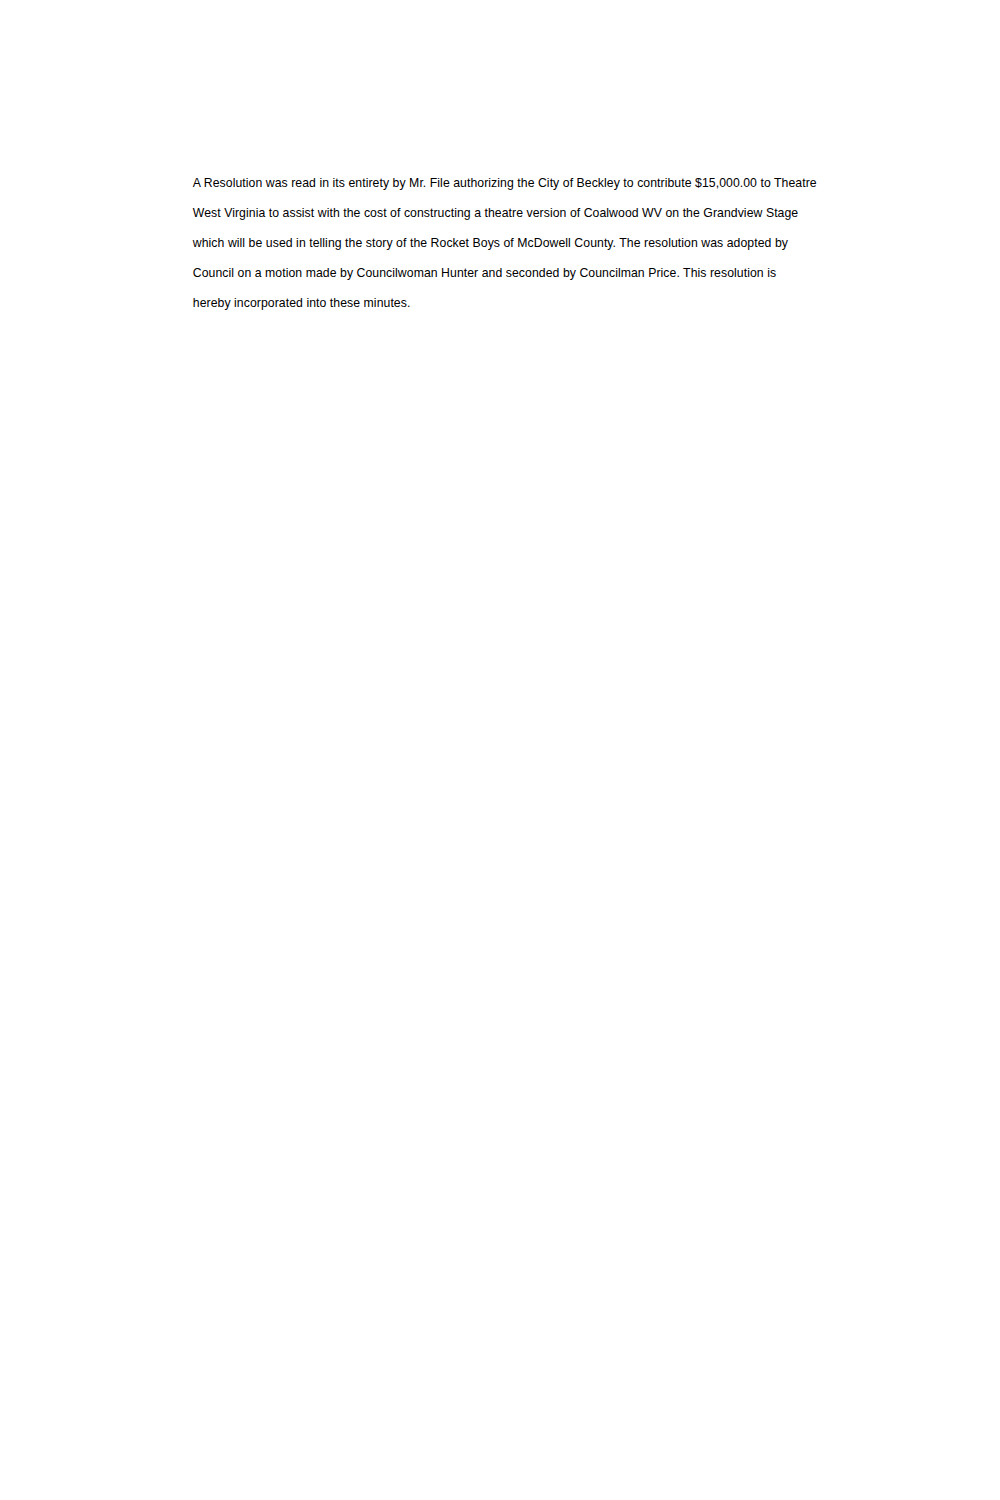A Resolution was read in its entirety by Mr. File authorizing the City of Beckley to contribute $15,000.00 to Theatre West Virginia to assist with the cost of constructing a theatre version of Coalwood WV on the Grandview Stage which will be used in telling the story of the Rocket Boys of McDowell County. The resolution was adopted by Council on a motion made by Councilwoman Hunter and seconded by Councilman Price. This resolution is hereby incorporated into these minutes.